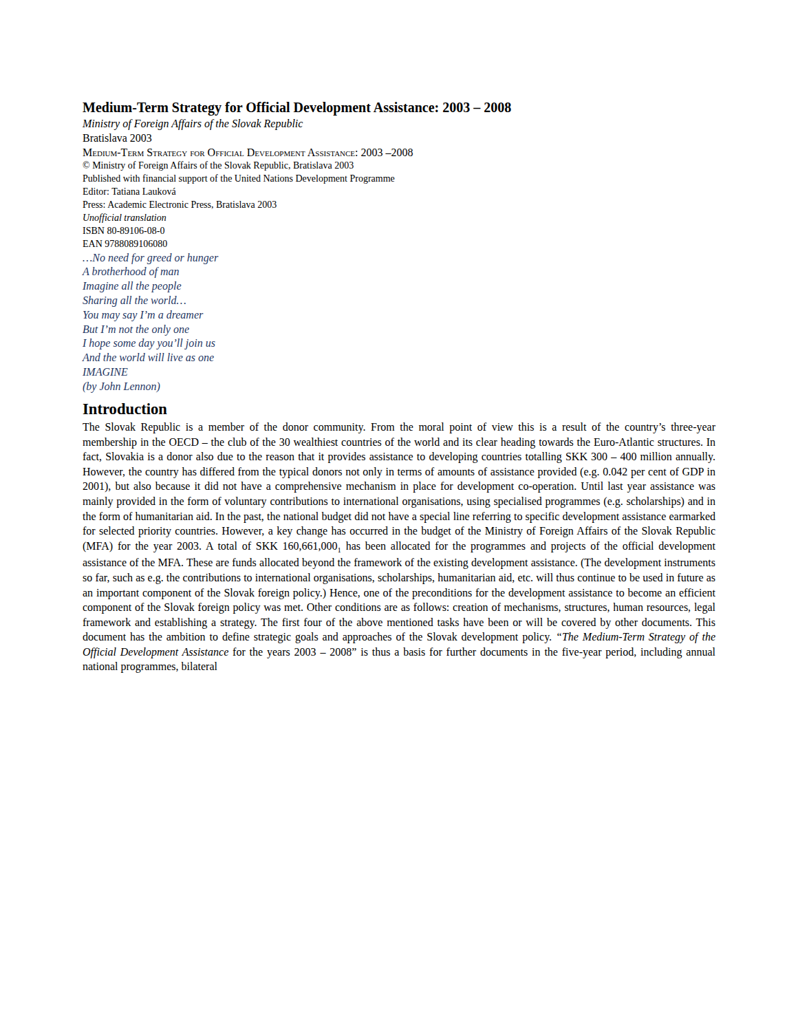Medium-Term Strategy for Official Development Assistance: 2003 – 2008
Ministry of Foreign Affairs of the Slovak Republic
Bratislava 2003
Medium-Term Strategy for Official Development Assistance: 2003 –2008
© Ministry of Foreign Affairs of the Slovak Republic, Bratislava 2003
Published with financial support of the United Nations Development Programme
Editor: Tatiana Lauková
Press: Academic Electronic Press, Bratislava 2003
Unofficial translation
ISBN 80-89106-08-0
EAN 9788089106080
…No need for greed or hunger
A brotherhood of man
Imagine all the people
Sharing all the world…
You may say I’m a dreamer
But I’m not the only one
I hope some day you’ll join us
And the world will live as one
IMAGINE
(by John Lennon)
Introduction
The Slovak Republic is a member of the donor community. From the moral point of view this is a result of the country’s three-year membership in the OECD – the club of the 30 wealthiest countries of the world and its clear heading towards the Euro-Atlantic structures. In fact, Slovakia is a donor also due to the reason that it provides assistance to developing countries totalling SKK 300 – 400 million annually. However, the country has differed from the typical donors not only in terms of amounts of assistance provided (e.g. 0.042 per cent of GDP in 2001), but also because it did not have a comprehensive mechanism in place for development co-operation. Until last year assistance was mainly provided in the form of voluntary contributions to international organisations, using specialised programmes (e.g. scholarships) and in the form of humanitarian aid. In the past, the national budget did not have a special line referring to specific development assistance earmarked for selected priority countries. However, a key change has occurred in the budget of the Ministry of Foreign Affairs of the Slovak Republic (MFA) for the year 2003. A total of SKK 160,661,0001 has been allocated for the programmes and projects of the official development assistance of the MFA. These are funds allocated beyond the framework of the existing development assistance. (The development instruments so far, such as e.g. the contributions to international organisations, scholarships, humanitarian aid, etc. will thus continue to be used in future as an important component of the Slovak foreign policy.) Hence, one of the preconditions for the development assistance to become an efficient component of the Slovak foreign policy was met. Other conditions are as follows: creation of mechanisms, structures, human resources, legal framework and establishing a strategy. The first four of the above mentioned tasks have been or will be covered by other documents. This document has the ambition to define strategic goals and approaches of the Slovak development policy. “The Medium-Term Strategy of the Official Development Assistance for the years 2003 – 2008” is thus a basis for further documents in the five-year period, including annual national programmes, bilateral